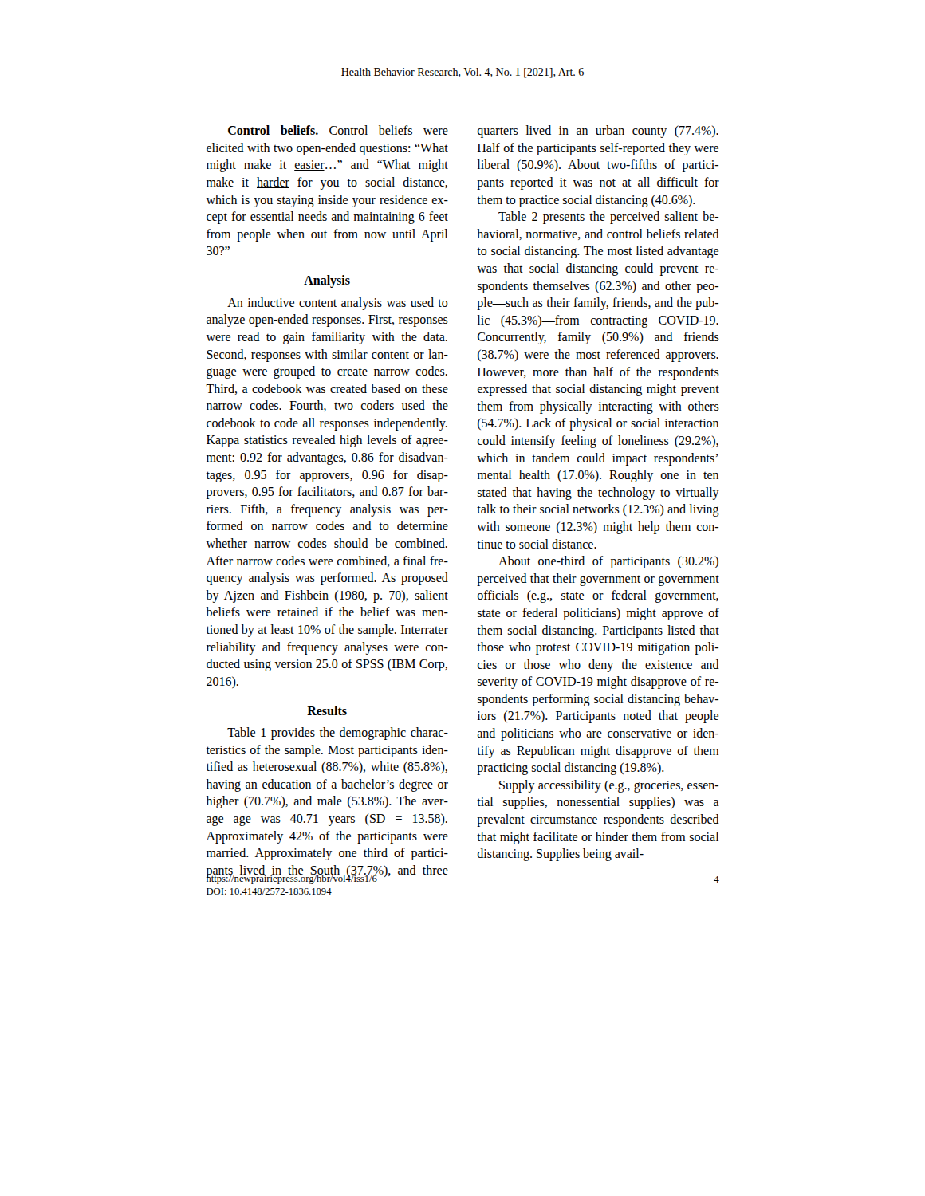Health Behavior Research, Vol. 4, No. 1 [2021], Art. 6
Control beliefs. Control beliefs were elicited with two open-ended questions: “What might make it easier…” and “What might make it harder for you to social distance, which is you staying inside your residence except for essential needs and maintaining 6 feet from people when out from now until April 30?”
Analysis
An inductive content analysis was used to analyze open-ended responses. First, responses were read to gain familiarity with the data. Second, responses with similar content or language were grouped to create narrow codes. Third, a codebook was created based on these narrow codes. Fourth, two coders used the codebook to code all responses independently. Kappa statistics revealed high levels of agreement: 0.92 for advantages, 0.86 for disadvantages, 0.95 for approvers, 0.96 for disapprovers, 0.95 for facilitators, and 0.87 for barriers. Fifth, a frequency analysis was performed on narrow codes and to determine whether narrow codes should be combined. After narrow codes were combined, a final frequency analysis was performed. As proposed by Ajzen and Fishbein (1980, p. 70), salient beliefs were retained if the belief was mentioned by at least 10% of the sample. Interrater reliability and frequency analyses were conducted using version 25.0 of SPSS (IBM Corp, 2016).
Results
Table 1 provides the demographic characteristics of the sample. Most participants identified as heterosexual (88.7%), white (85.8%), having an education of a bachelor’s degree or higher (70.7%), and male (53.8%). The average age was 40.71 years (SD = 13.58). Approximately 42% of the participants were married. Approximately one third of participants lived in the South (37.7%), and three quarters lived in an urban county (77.4%). Half of the participants self-reported they were liberal (50.9%). About two-fifths of participants reported it was not at all difficult for them to practice social distancing (40.6%).
Table 2 presents the perceived salient behavioral, normative, and control beliefs related to social distancing. The most listed advantage was that social distancing could prevent respondents themselves (62.3%) and other people—such as their family, friends, and the public (45.3%)—from contracting COVID-19. Concurrently, family (50.9%) and friends (38.7%) were the most referenced approvers. However, more than half of the respondents expressed that social distancing might prevent them from physically interacting with others (54.7%). Lack of physical or social interaction could intensify feeling of loneliness (29.2%), which in tandem could impact respondents’ mental health (17.0%). Roughly one in ten stated that having the technology to virtually talk to their social networks (12.3%) and living with someone (12.3%) might help them continue to social distance.
About one-third of participants (30.2%) perceived that their government or government officials (e.g., state or federal government, state or federal politicians) might approve of them social distancing. Participants listed that those who protest COVID-19 mitigation policies or those who deny the existence and severity of COVID-19 might disapprove of respondents performing social distancing behaviors (21.7%). Participants noted that people and politicians who are conservative or identify as Republican might disapprove of them practicing social distancing (19.8%).
Supply accessibility (e.g., groceries, essential supplies, nonessential supplies) was a prevalent circumstance respondents described that might facilitate or hinder them from social distancing. Supplies being avail-
4 https://newprairiepress.org/hbr/vol4/iss1/6
DOI: 10.4148/2572-1836.1094